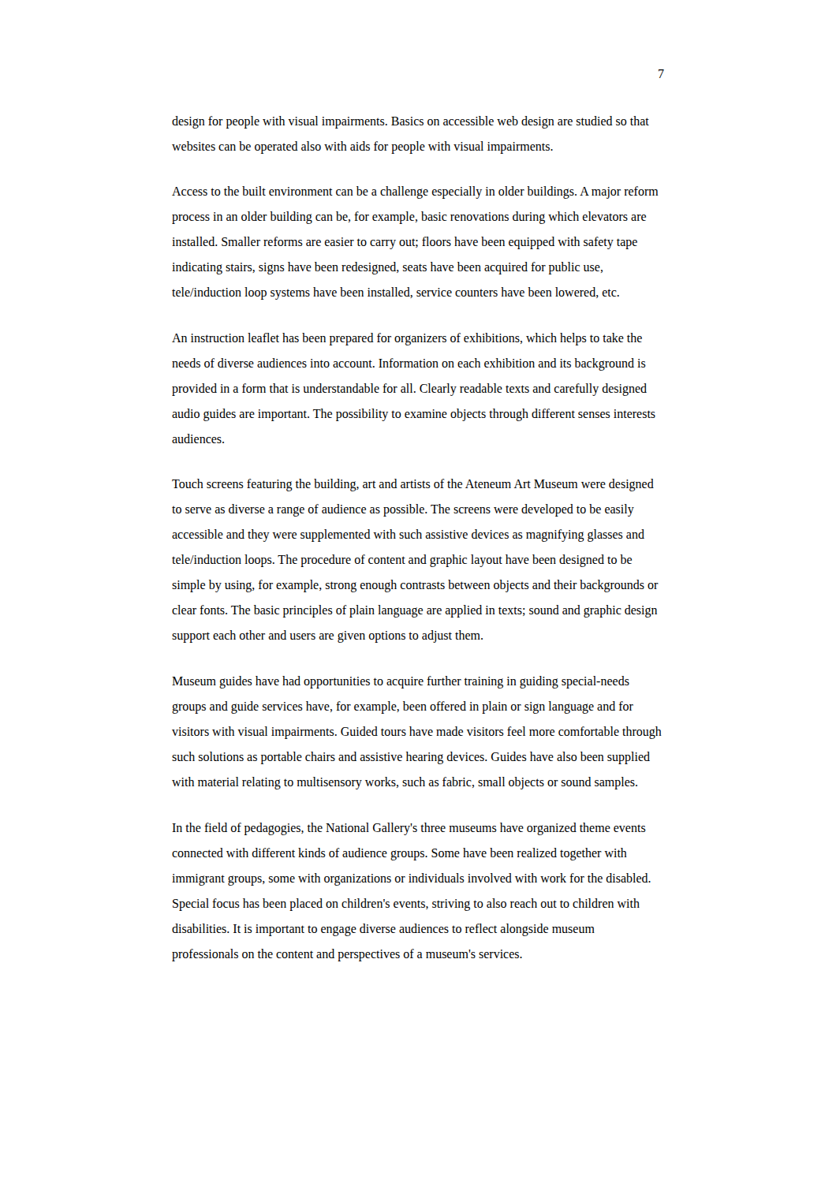7
design for people with visual impairments. Basics on accessible web design are studied so that websites can be operated also with aids for people with visual impairments.
Access to the built environment can be a challenge especially in older buildings. A major reform process in an older building can be, for example, basic renovations during which elevators are installed. Smaller reforms are easier to carry out; floors have been equipped with safety tape indicating stairs, signs have been redesigned, seats have been acquired for public use, tele/induction loop systems have been installed, service counters have been lowered, etc.
An instruction leaflet has been prepared for organizers of exhibitions, which helps to take the needs of diverse audiences into account. Information on each exhibition and its background is provided in a form that is understandable for all. Clearly readable texts and carefully designed audio guides are important. The possibility to examine objects through different senses interests audiences.
Touch screens featuring the building, art and artists of the Ateneum Art Museum were designed to serve as diverse a range of audience as possible. The screens were developed to be easily accessible and they were supplemented with such assistive devices as magnifying glasses and tele/induction loops. The procedure of content and graphic layout have been designed to be simple by using, for example, strong enough contrasts between objects and their backgrounds or clear fonts. The basic principles of plain language are applied in texts; sound and graphic design support each other and users are given options to adjust them.
Museum guides have had opportunities to acquire further training in guiding special-needs groups and guide services have, for example, been offered in plain or sign language and for visitors with visual impairments. Guided tours have made visitors feel more comfortable through such solutions as portable chairs and assistive hearing devices. Guides have also been supplied with material relating to multisensory works, such as fabric, small objects or sound samples.
In the field of pedagogies, the National Gallery's three museums have organized theme events connected with different kinds of audience groups. Some have been realized together with immigrant groups, some with organizations or individuals involved with work for the disabled. Special focus has been placed on children's events, striving to also reach out to children with disabilities. It is important to engage diverse audiences to reflect alongside museum professionals on the content and perspectives of a museum's services.